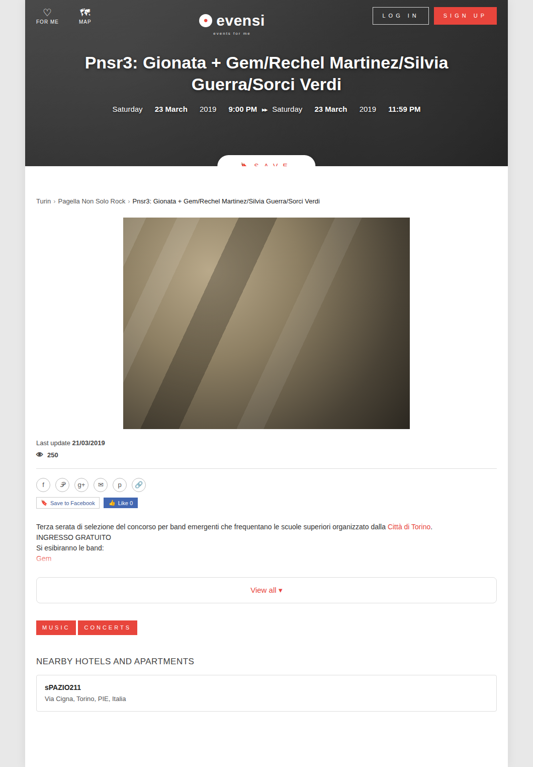♡For me 🗺Map
● evensi events for me
Log in Sign up
Pnsr3: Gionata + Gem/Rechel Martinez/Silvia Guerra/Sorci Verdi
Saturday 23 March 2019 9:00 PM ▸▸ Saturday 23 March 2019 11:59 PM
🔖Save
Turin›Pagella Non Solo Rock›Pnsr3: Gionata + Gem/Rechel Martinez/Silvia Guerra/Sorci Verdi
Last update 21/03/2019
👁250
f 𝒫 g+ ✉ p 🔗
🔖Save to Facebook 👍Like 0
Terza serata di selezione del concorso per band emergenti che frequentano le scuole superiori organizzato dalla Città di Torino.
INGRESSO GRATUITO
Si esibiranno le band:
Gem
Rechel Martinez
Silvia Guerra
View all ▾
Music Concerts
Nearby hotels and apartments
sPAZIO211
Via Cigna, Torino, PIE, Italia